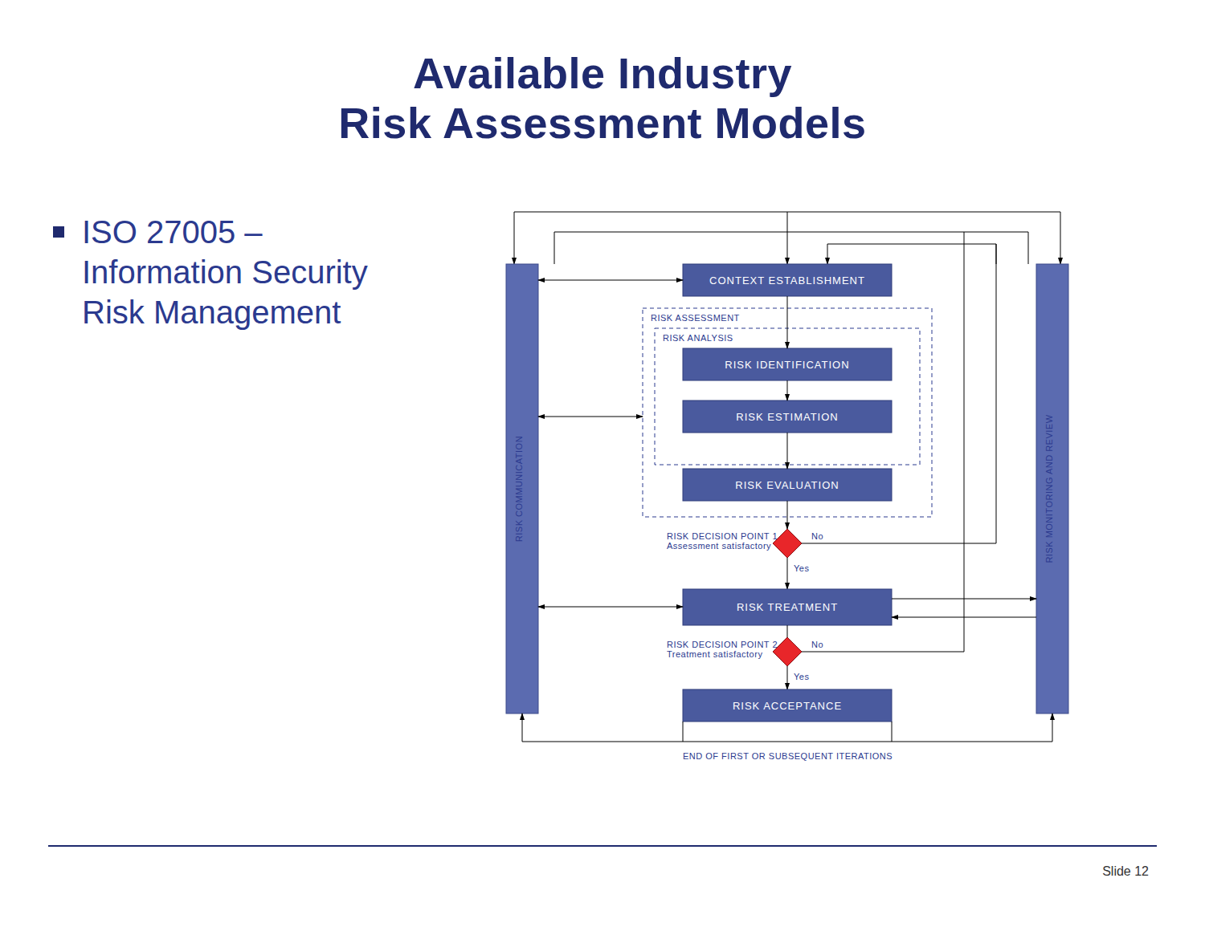Available Industry
Risk Assessment Models
ISO 27005 – Information Security Risk Management
RISK COMMUNICATION RISK MONITORING AND REVIEW CONTEXT ESTABLISHMENT RISK ASSESSMENT RISK ANALYSIS RISK IDENTIFICATION RISK ESTIMATION RISK EVALUATION RISK DECISION POINT 1 Assessment satisfactory No Yes RISK TREATMENT RISK DECISION POINT 2 Treatment satisfactory No Yes RISK ACCEPTANCE END OF FIRST OR SUBSEQUENT ITERATIONS
Slide 12